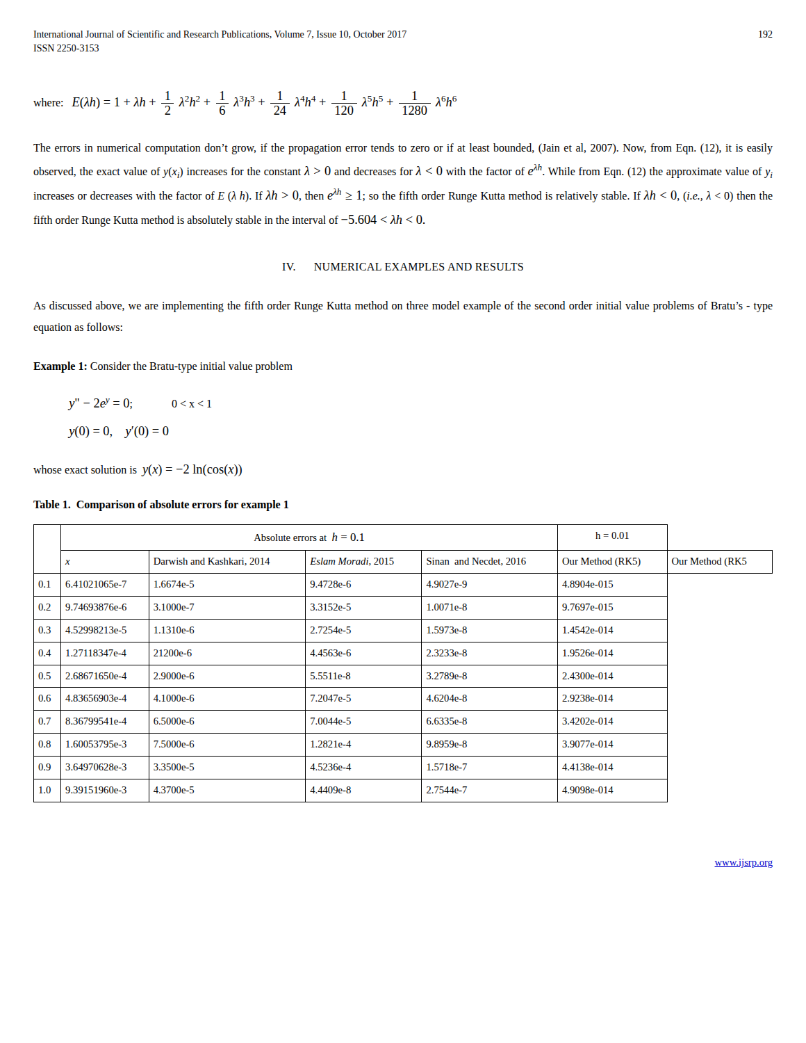192 International Journal of Scientific and Research Publications, Volume 7, Issue 10, October 2017
ISSN 2250-3153
where: E(λh) = 1 + λh + 12 λ2h2 + 16 λ3h3 + 124 λ4h4 + 1120 λ5h5 + 11280 λ6h6
The errors in numerical computation don’t grow, if the propagation error tends to zero or if at least bounded, (Jain et al, 2007). Now, from Eqn. (12), it is easily observed, the exact value of y(xi) increases for the constant λ > 0 and decreases for λ < 0 with the factor of eλh. While from Eqn. (12) the approximate value of yi increases or decreases with the factor of E (λ h). If λh > 0, then eλh ≥ 1; so the fifth order Runge Kutta method is relatively stable. If λh < 0, (i.e., λ < 0) then the fifth order Runge Kutta method is absolutely stable in the interval of −5.604 < λh < 0.
IV. NUMERICAL EXAMPLES AND RESULTS
As discussed above, we are implementing the fifth order Runge Kutta method on three model example of the second order initial value problems of Bratu’s - type equation as follows:
Example 1: Consider the Bratu-type initial value problem
y" − 2ey = 0;0 < x < 1
y(0) = 0, y′(0) = 0
whose exact solution is y(x) = −2 ln(cos(x))
Table 1. Comparison of absolute errors for example 1
| | Absolute errors at h = 0.1 | h = 0.01 |
| --- | --- | --- |
| x | Darwish and Kashkari, 2014 | Eslam Moradi , 2015 | Sinan and Necdet, 2016 | Our Method (RK5) | Our Method (RK5 |
| 0.1 | 6.41021065e-7 | 1.6674e-5 | 9.4728e-6 | 4.9027e-9 | 4.8904e-015 |
| 0.2 | 9.74693876e-6 | 3.1000e-7 | 3.3152e-5 | 1.0071e-8 | 9.7697e-015 |
| 0.3 | 4.52998213e-5 | 1.1310e-6 | 2.7254e-5 | 1.5973e-8 | 1.4542e-014 |
| 0.4 | 1.27118347e-4 | 21200e-6 | 4.4563e-6 | 2.3233e-8 | 1.9526e-014 |
| 0.5 | 2.68671650e-4 | 2.9000e-6 | 5.5511e-8 | 3.2789e-8 | 2.4300e-014 |
| 0.6 | 4.83656903e-4 | 4.1000e-6 | 7.2047e-5 | 4.6204e-8 | 2.9238e-014 |
| 0.7 | 8.36799541e-4 | 6.5000e-6 | 7.0044e-5 | 6.6335e-8 | 3.4202e-014 |
| 0.8 | 1.60053795e-3 | 7.5000e-6 | 1.2821e-4 | 9.8959e-8 | 3.9077e-014 |
| 0.9 | 3.64970628e-3 | 3.3500e-5 | 4.5236e-4 | 1.5718e-7 | 4.4138e-014 |
| 1.0 | 9.39151960e-3 | 4.3700e-5 | 4.4409e-8 | 2.7544e-7 | 4.9098e-014 |
www.ijsrp.org